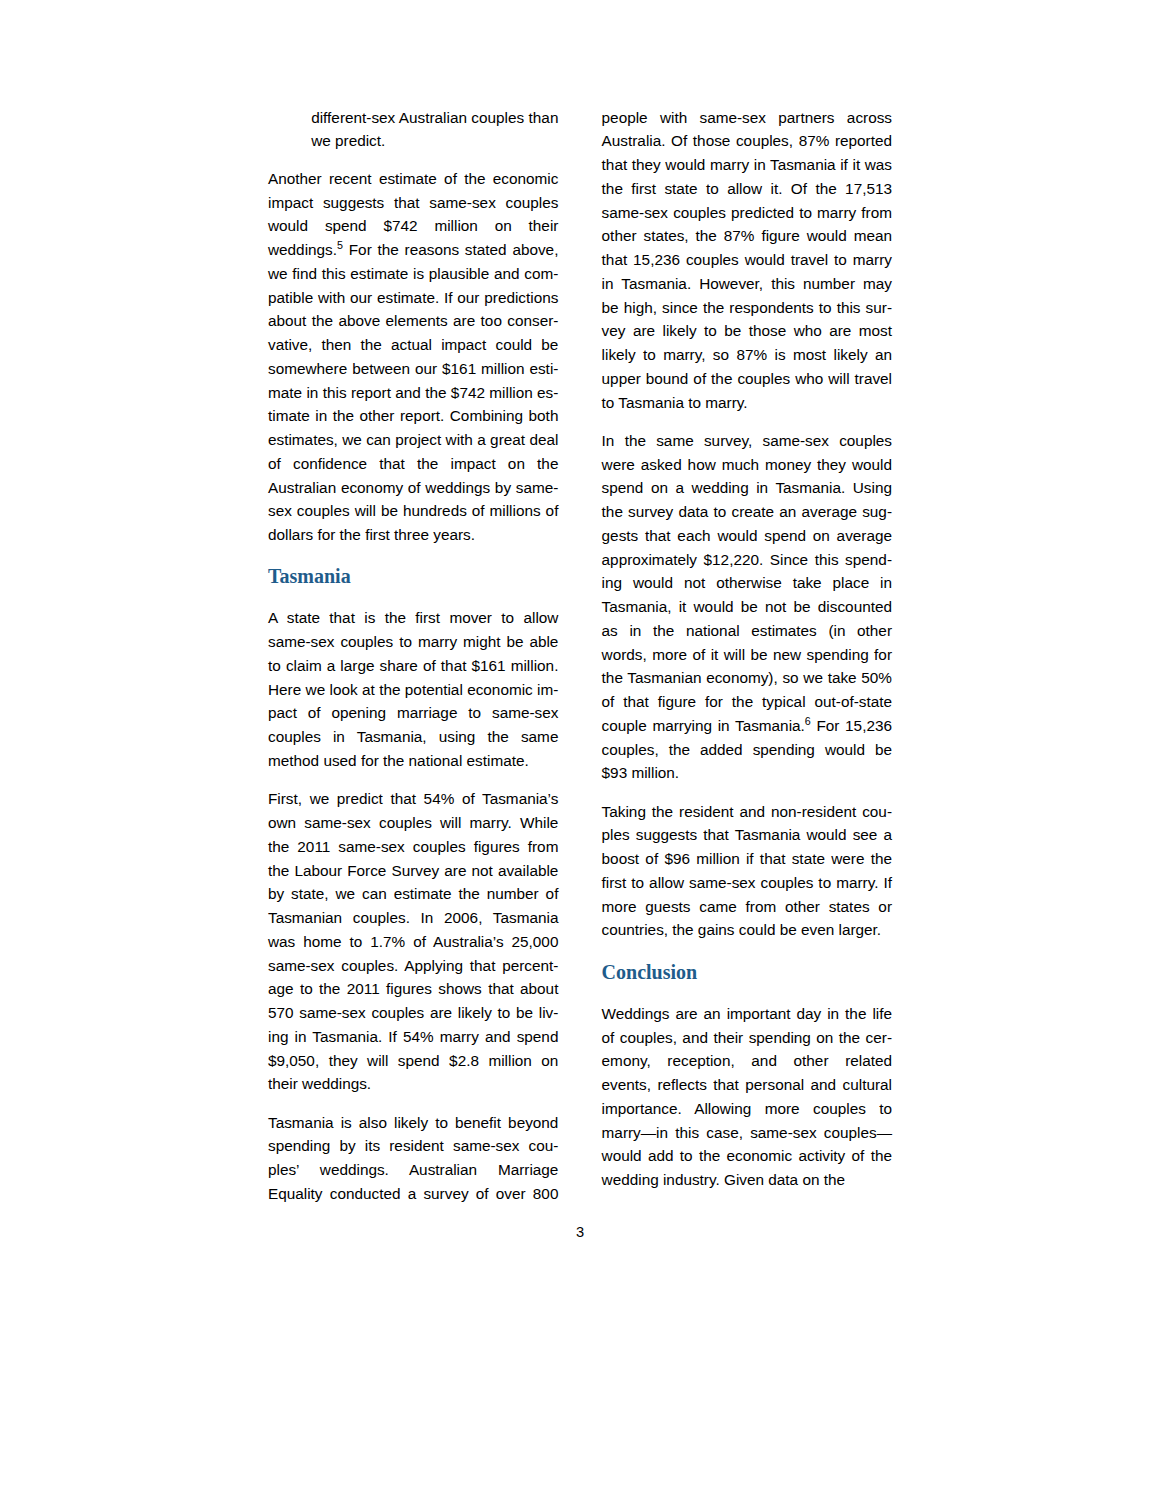different-sex Australian couples than we predict.
Another recent estimate of the economic impact suggests that same-sex couples would spend $742 million on their weddings.5 For the reasons stated above, we find this estimate is plausible and compatible with our estimate. If our predictions about the above elements are too conservative, then the actual impact could be somewhere between our $161 million estimate in this report and the $742 million estimate in the other report. Combining both estimates, we can project with a great deal of confidence that the impact on the Australian economy of weddings by same-sex couples will be hundreds of millions of dollars for the first three years.
Tasmania
A state that is the first mover to allow same-sex couples to marry might be able to claim a large share of that $161 million. Here we look at the potential economic impact of opening marriage to same-sex couples in Tasmania, using the same method used for the national estimate.
First, we predict that 54% of Tasmania’s own same-sex couples will marry. While the 2011 same-sex couples figures from the Labour Force Survey are not available by state, we can estimate the number of Tasmanian couples. In 2006, Tasmania was home to 1.7% of Australia’s 25,000 same-sex couples. Applying that percentage to the 2011 figures shows that about 570 same-sex couples are likely to be living in Tasmania. If 54% marry and spend $9,050, they will spend $2.8 million on their weddings.
Tasmania is also likely to benefit beyond spending by its resident same-sex couples’ weddings. Australian Marriage Equality conducted a survey of over 800 people with same-sex partners across Australia. Of those couples, 87% reported that they would marry in Tasmania if it was the first state to allow it. Of the 17,513 same-sex couples predicted to marry from other states, the 87% figure would mean that 15,236 couples would travel to marry in Tasmania. However, this number may be high, since the respondents to this survey are likely to be those who are most likely to marry, so 87% is most likely an upper bound of the couples who will travel to Tasmania to marry.
In the same survey, same-sex couples were asked how much money they would spend on a wedding in Tasmania. Using the survey data to create an average suggests that each would spend on average approximately $12,220. Since this spending would not otherwise take place in Tasmania, it would be not be discounted as in the national estimates (in other words, more of it will be new spending for the Tasmanian economy), so we take 50% of that figure for the typical out-of-state couple marrying in Tasmania.6 For 15,236 couples, the added spending would be $93 million.
Taking the resident and non-resident couples suggests that Tasmania would see a boost of $96 million if that state were the first to allow same-sex couples to marry. If more guests came from other states or countries, the gains could be even larger.
Conclusion
Weddings are an important day in the life of couples, and their spending on the ceremony, reception, and other related events, reflects that personal and cultural importance. Allowing more couples to marry—in this case, same-sex couples—would add to the economic activity of the wedding industry. Given data on the
3